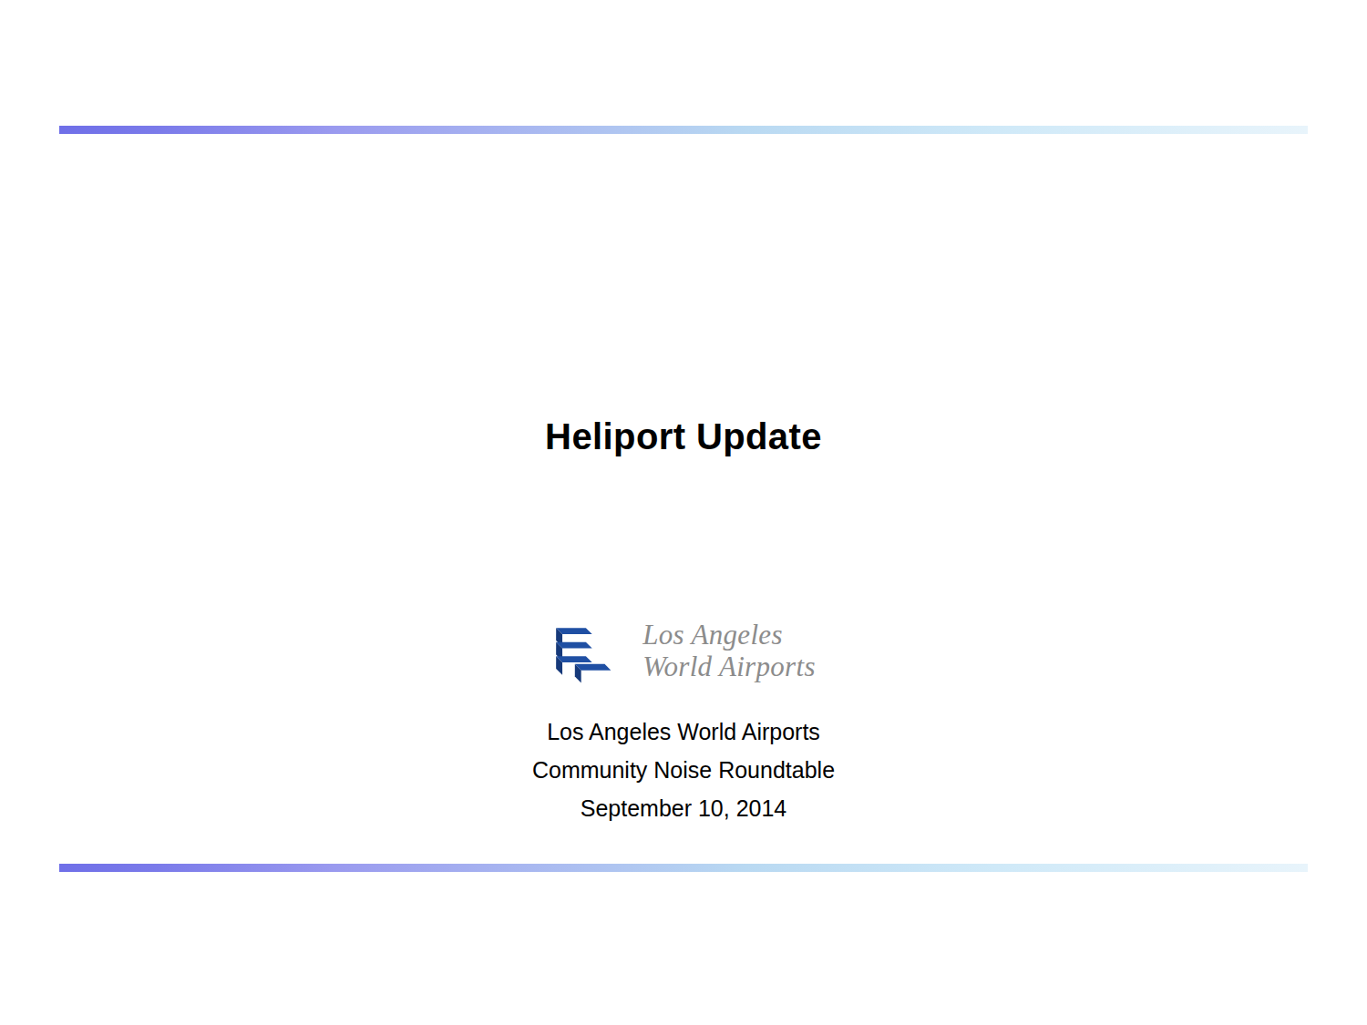Heliport Update
Los Angeles
World Airports
Los Angeles World Airports
Community Noise Roundtable
September 10, 2014